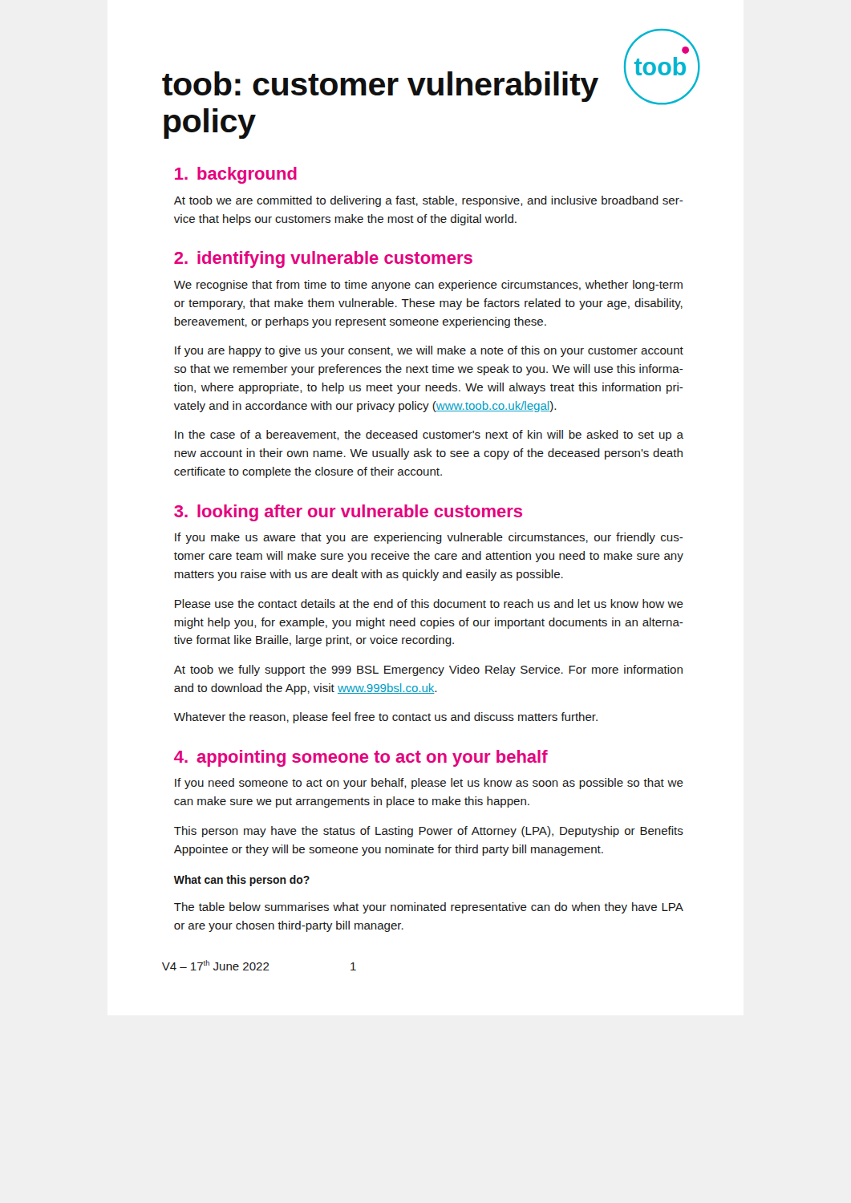toob
toob: customer vulnerability policy
1. background
At toob we are committed to delivering a fast, stable, responsive, and inclusive broadband service that helps our customers make the most of the digital world.
2. identifying vulnerable customers
We recognise that from time to time anyone can experience circumstances, whether long-term or temporary, that make them vulnerable. These may be factors related to your age, disability, bereavement, or perhaps you represent someone experiencing these.
If you are happy to give us your consent, we will make a note of this on your customer account so that we remember your preferences the next time we speak to you. We will use this information, where appropriate, to help us meet your needs. We will always treat this information privately and in accordance with our privacy policy (www.toob.co.uk/legal).
In the case of a bereavement, the deceased customer's next of kin will be asked to set up a new account in their own name. We usually ask to see a copy of the deceased person's death certificate to complete the closure of their account.
3. looking after our vulnerable customers
If you make us aware that you are experiencing vulnerable circumstances, our friendly customer care team will make sure you receive the care and attention you need to make sure any matters you raise with us are dealt with as quickly and easily as possible.
Please use the contact details at the end of this document to reach us and let us know how we might help you, for example, you might need copies of our important documents in an alternative format like Braille, large print, or voice recording.
At toob we fully support the 999 BSL Emergency Video Relay Service. For more information and to download the App, visit www.999bsl.co.uk.
Whatever the reason, please feel free to contact us and discuss matters further.
4. appointing someone to act on your behalf
If you need someone to act on your behalf, please let us know as soon as possible so that we can make sure we put arrangements in place to make this happen.
This person may have the status of Lasting Power of Attorney (LPA), Deputyship or Benefits Appointee or they will be someone you nominate for third party bill management.
What can this person do?
The table below summarises what your nominated representative can do when they have LPA or are your chosen third-party bill manager.
V4 – 17th June 2022 1